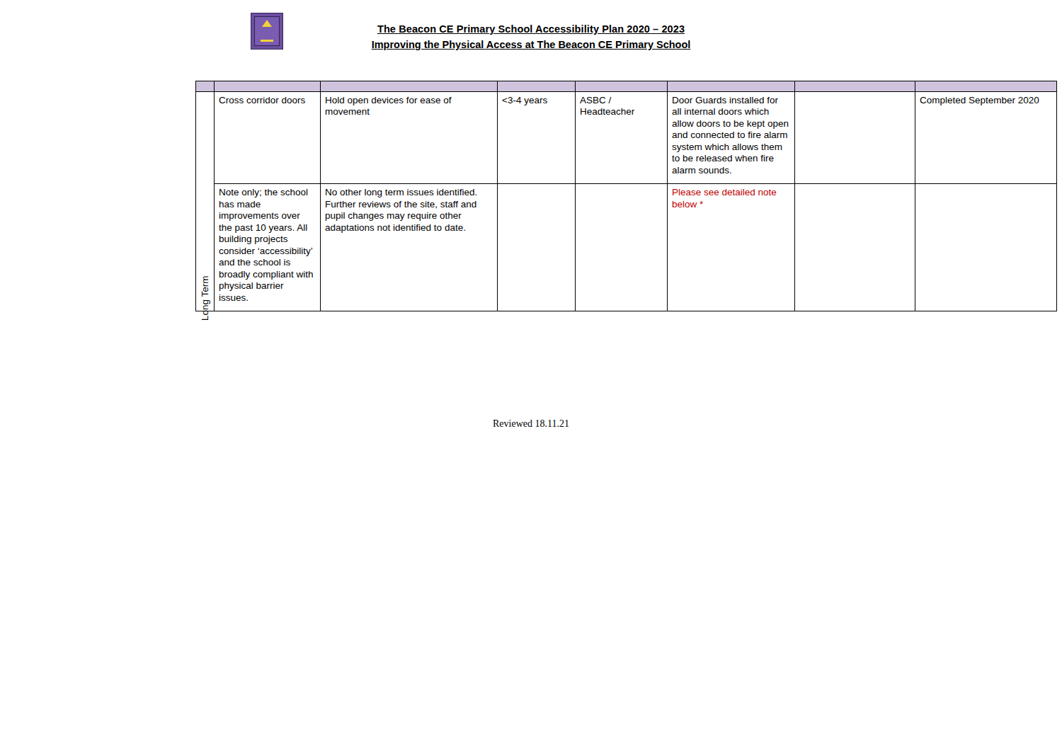The Beacon CE Primary School Accessibility Plan 2020 – 2023
Improving the Physical Access at The Beacon CE Primary School
| Long Term | Cross corridor doors | Hold open devices for ease of movement | <3-4 years | ASBC / Headteacher | Door Guards installed for all internal doors which allow doors to be kept open and connected to fire alarm system which allows them to be released when fire alarm sounds. | | Completed September 2020 |
| Note only; the school has made improvements over the past 10 years. All building projects consider ‘accessibility’ and the school is broadly compliant with physical barrier issues. | No other long term issues identified. Further reviews of the site, staff and pupil changes may require other adaptations not identified to date. | | | Please see detailed note below * | | |
Reviewed 18.11.21